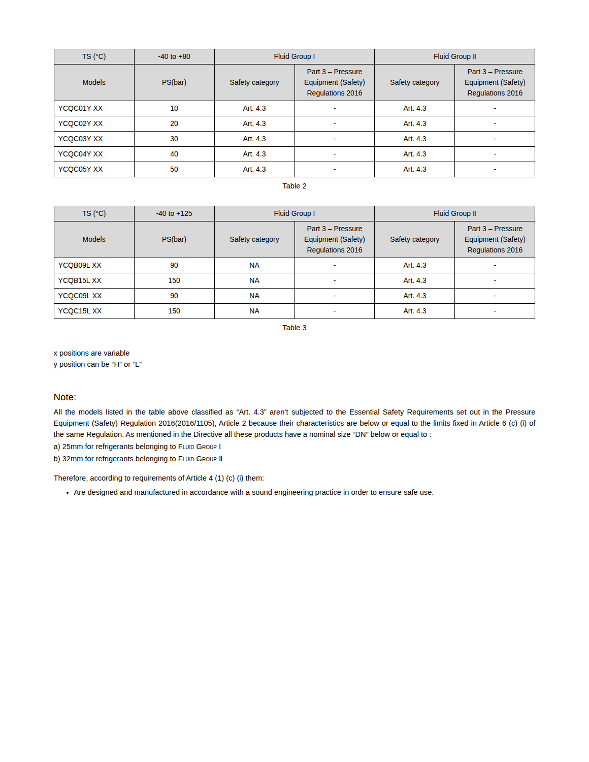| TS (°C) | -40 to +80 | Fluid Group I | Fluid Group Ⅱ |
| --- | --- | --- | --- |
| Models | PS(bar) | Safety category | Part 3 – Pressure Equipment (Safety) Regulations 2016 | Safety category | Part 3 – Pressure Equipment (Safety) Regulations 2016 |
| YCQC01Y XX | 10 | Art. 4.3 | - | Art. 4.3 | - |
| YCQC02Y XX | 20 | Art. 4.3 | - | Art. 4.3 | - |
| YCQC03Y XX | 30 | Art. 4.3 | - | Art. 4.3 | - |
| YCQC04Y XX | 40 | Art. 4.3 | - | Art. 4.3 | - |
| YCQC05Y XX | 50 | Art. 4.3 | - | Art. 4.3 | - |
Table 2
| TS (°C) | -40 to +125 | Fluid Group I | Fluid Group Ⅱ |
| --- | --- | --- | --- |
| Models | PS(bar) | Safety category | Part 3 – Pressure Equipment (Safety) Regulations 2016 | Safety category | Part 3 – Pressure Equipment (Safety) Regulations 2016 |
| YCQB09L XX | 90 | NA | - | Art. 4.3 | - |
| YCQB15L XX | 150 | NA | - | Art. 4.3 | - |
| YCQC09L XX | 90 | NA | - | Art. 4.3 | - |
| YCQC15L XX | 150 | NA | - | Art. 4.3 | - |
Table 3
x positions are variable
y position can be “H” or “L”
Note:
All the models listed in the table above classified as “Art. 4.3” aren’t subjected to the Essential Safety Requirements set out in the Pressure Equipment (Safety) Regulation 2016(2016/1105), Article 2 because their characteristics are below or equal to the limits fixed in Article 6 (c) (i) of the same Regulation. As mentioned in the Directive all these products have a nominal size “DN” below or equal to :
a) 25mm for refrigerants belonging to Fluid Group I
b) 32mm for refrigerants belonging to Fluid Group Ⅱ
Therefore, according to requirements of Article 4 (1) (c) (i) them:
Are designed and manufactured in accordance with a sound engineering practice in order to ensure safe use.